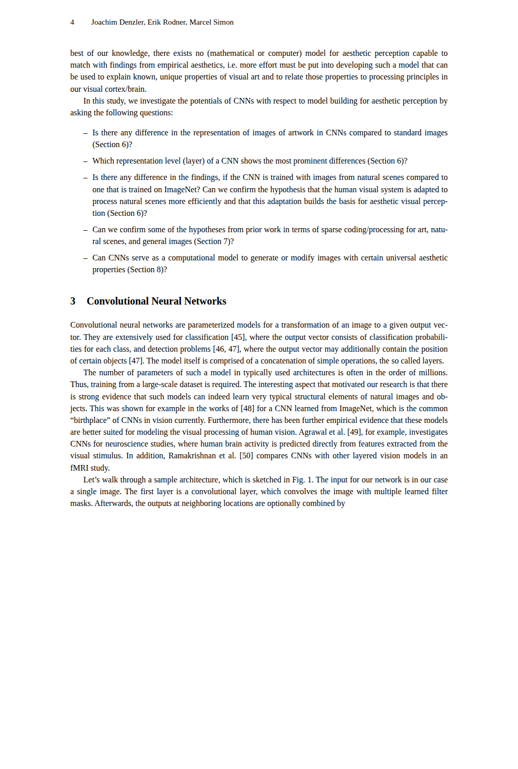4 Joachim Denzler, Erik Rodner, Marcel Simon
best of our knowledge, there exists no (mathematical or computer) model for aesthetic perception capable to match with findings from empirical aesthetics, i.e. more effort must be put into developing such a model that can be used to explain known, unique properties of visual art and to relate those properties to processing principles in our visual cortex/brain.
In this study, we investigate the potentials of CNNs with respect to model building for aesthetic perception by asking the following questions:
Is there any difference in the representation of images of artwork in CNNs compared to standard images (Section 6)?
Which representation level (layer) of a CNN shows the most prominent differences (Section 6)?
Is there any difference in the findings, if the CNN is trained with images from natural scenes compared to one that is trained on ImageNet? Can we confirm the hypothesis that the human visual system is adapted to process natural scenes more efficiently and that this adaptation builds the basis for aesthetic visual perception (Section 6)?
Can we confirm some of the hypotheses from prior work in terms of sparse coding/processing for art, natural scenes, and general images (Section 7)?
Can CNNs serve as a computational model to generate or modify images with certain universal aesthetic properties (Section 8)?
3 Convolutional Neural Networks
Convolutional neural networks are parameterized models for a transformation of an image to a given output vector. They are extensively used for classification [45], where the output vector consists of classification probabilities for each class, and detection problems [46, 47], where the output vector may additionally contain the position of certain objects [47]. The model itself is comprised of a concatenation of simple operations, the so called layers.
The number of parameters of such a model in typically used architectures is often in the order of millions. Thus, training from a large-scale dataset is required. The interesting aspect that motivated our research is that there is strong evidence that such models can indeed learn very typical structural elements of natural images and objects. This was shown for example in the works of [48] for a CNN learned from ImageNet, which is the common “birthplace” of CNNs in vision currently. Furthermore, there has been further empirical evidence that these models are better suited for modeling the visual processing of human vision. Agrawal et al. [49], for example, investigates CNNs for neuroscience studies, where human brain activity is predicted directly from features extracted from the visual stimulus. In addition, Ramakrishnan et al. [50] compares CNNs with other layered vision models in an fMRI study.
Let’s walk through a sample architecture, which is sketched in Fig. 1. The input for our network is in our case a single image. The first layer is a convolutional layer, which convolves the image with multiple learned filter masks. Afterwards, the outputs at neighboring locations are optionally combined by